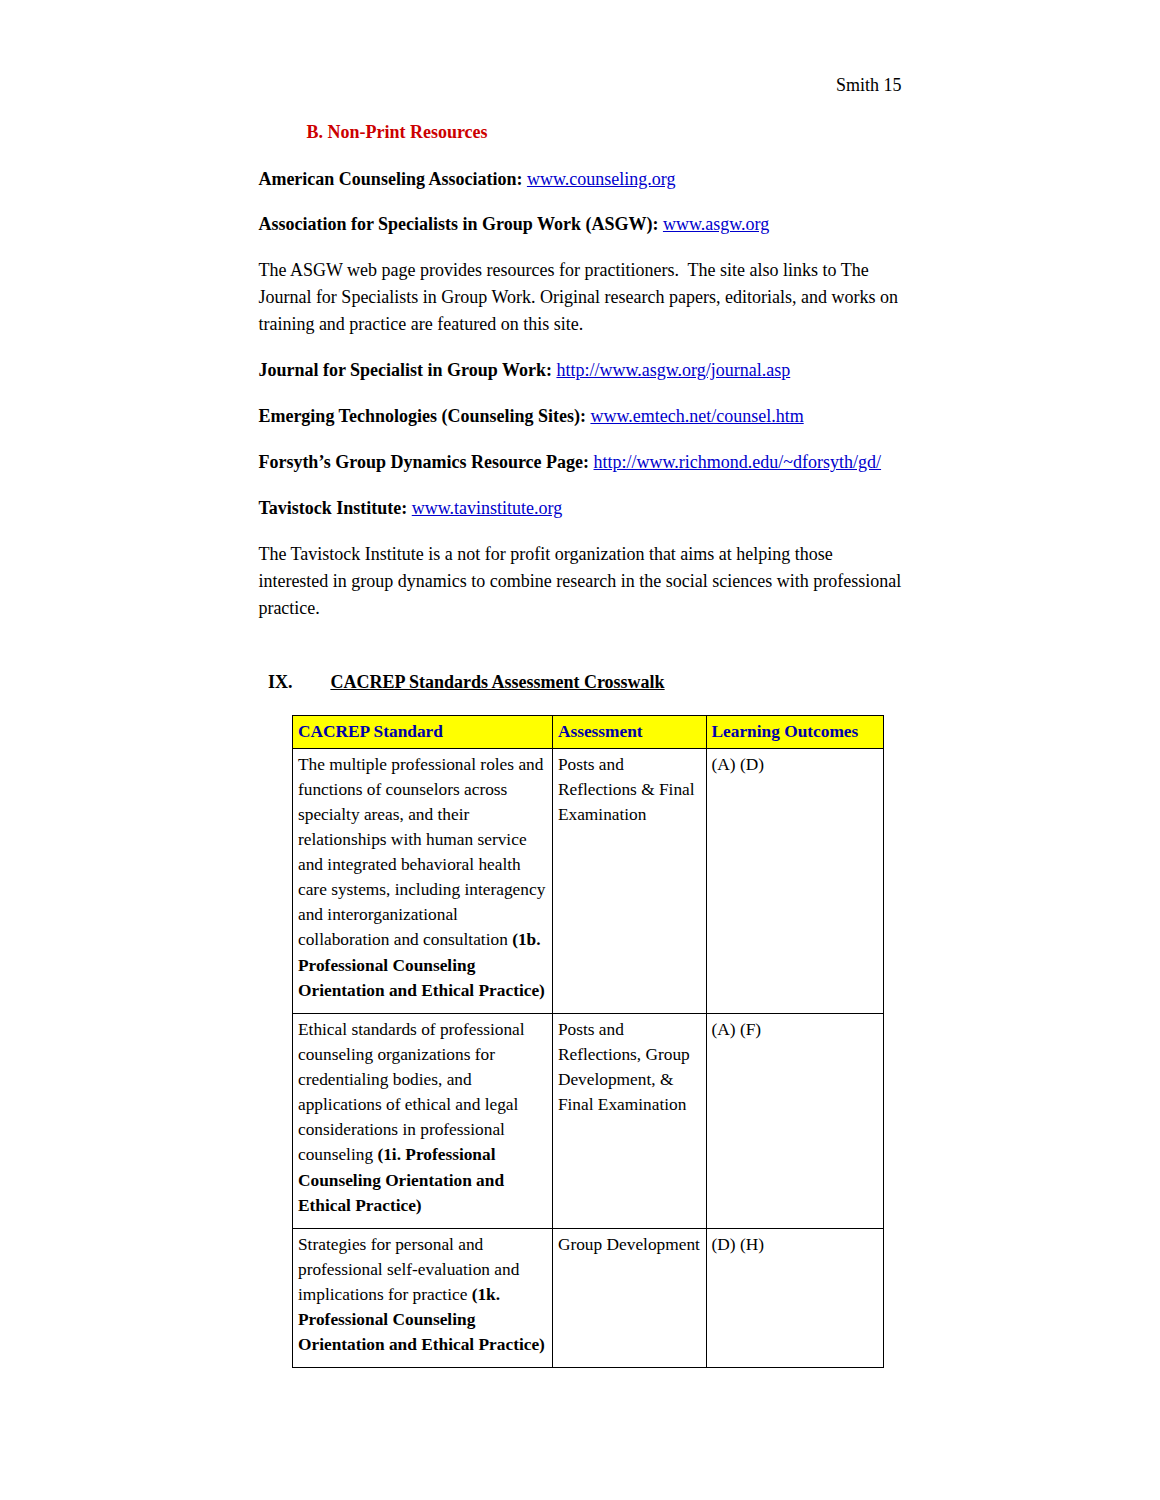Smith 15
B. Non-Print Resources
American Counseling Association: www.counseling.org
Association for Specialists in Group Work (ASGW): www.asgw.org
The ASGW web page provides resources for practitioners. The site also links to The Journal for Specialists in Group Work. Original research papers, editorials, and works on training and practice are featured on this site.
Journal for Specialist in Group Work: http://www.asgw.org/journal.asp
Emerging Technologies (Counseling Sites): www.emtech.net/counsel.htm
Forsyth’s Group Dynamics Resource Page: http://www.richmond.edu/~dforsyth/gd/
Tavistock Institute: www.tavinstitute.org
The Tavistock Institute is a not for profit organization that aims at helping those interested in group dynamics to combine research in the social sciences with professional practice.
IX. CACREP Standards Assessment Crosswalk
| CACREP Standard | Assessment | Learning Outcomes |
| --- | --- | --- |
| The multiple professional roles and functions of counselors across specialty areas, and their relationships with human service and integrated behavioral health care systems, including interagency and interorganizational collaboration and consultation (1b. Professional Counseling Orientation and Ethical Practice) | Posts and Reflections & Final Examination | (A) (D) |
| Ethical standards of professional counseling organizations for credentialing bodies, and applications of ethical and legal considerations in professional counseling (1i. Professional Counseling Orientation and Ethical Practice) | Posts and Reflections, Group Development, & Final Examination | (A) (F) |
| Strategies for personal and professional self-evaluation and implications for practice (1k. Professional Counseling Orientation and Ethical Practice) | Group Development | (D) (H) |